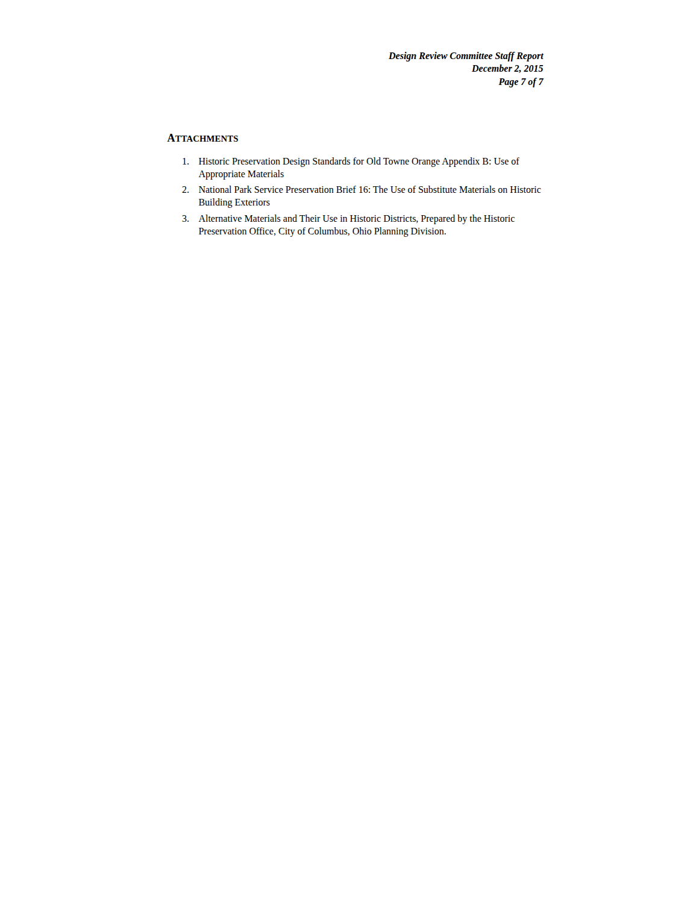Design Review Committee Staff Report
December 2, 2015
Page 7 of 7
ATTACHMENTS
Historic Preservation Design Standards for Old Towne Orange Appendix B: Use of Appropriate Materials
National Park Service Preservation Brief 16: The Use of Substitute Materials on Historic Building Exteriors
Alternative Materials and Their Use in Historic Districts, Prepared by the Historic Preservation Office, City of Columbus, Ohio Planning Division.